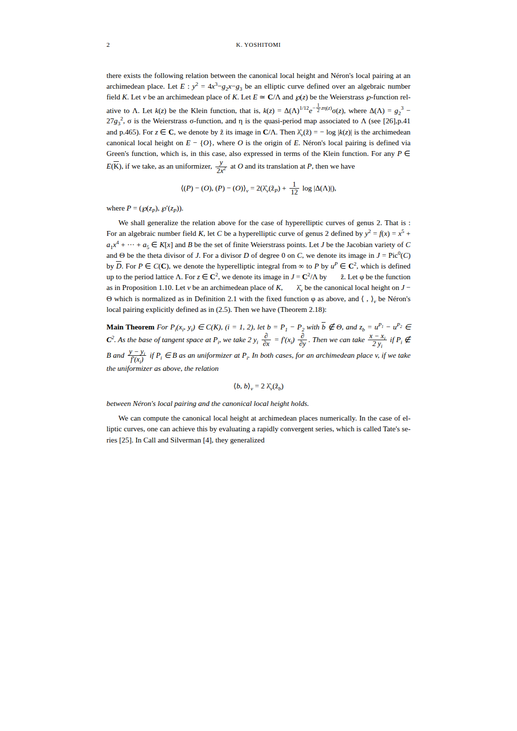2
K. Yoshitomi
there exists the following relation between the canonical local height and Néron's local pairing at an archimedean place. Let E : y2 = 4x3−g2x−g3 be an elliptic curve defined over an algebraic number field K. Let v be an archimedean place of K. Let E ≃ C/Λ and ℘(z) be the Weierstrass ℘-function relative to Λ. Let k(z) be the Klein function, that is, k(z) = Δ(Λ)1/12e−12 zη(z)σ(z), where Δ(Λ) = g23 − 27g32, σ is the Weierstrass σ-function, and η is the quasi-period map associated to Λ (see [26],p.41 and p.465). For z ∈ C, we denote by z̃ its image in C/Λ. Then λ̂v(z̃) = − log |k(z)| is the archimedean canonical local height on E − {O}, where O is the origin of E. Néron's local pairing is defined via Green's function, which is, in this case, also expressed in terms of the Klein function. For any P ∈ E(K), if we take, as an uniformizer, y 2x2 at O and its translation at P, then we have
⟨(P) − (O), (P) − (O)⟩v = 2(λ̂v(z̃P) + 112 log |Δ(Λ)|),
where P = (℘(zP), ℘′(zP)).
We shall generalize the relation above for the case of hyperelliptic curves of genus 2. That is : For an algebraic number field K, let C be a hyperelliptic curve of genus 2 defined by y2 = f(x) = x5 + a1x4 + ··· + a5 ∈ K[x] and B be the set of finite Weierstrass points. Let J be the Jacobian variety of C and Θ be the theta divisor of J. For a divisor D of degree 0 on C, we denote its image in J = Pic0(C) by D. For P ∈ C(C), we denote the hyperelliptic integral from ∞ to P by uP ∈ C2, which is defined up to the period lattice Λ. For z ∈ C2, we denote its image in J = C2/Λ by z̃. Let φ be the function as in Proposition 1.10. Let v be an archimedean place of K, λ̂v be the canonical local height on J − Θ which is normalized as in Definition 2.1 with the fixed function φ as above, and ⟨ , ⟩v be Néron's local pairing explicitly defined as in (2.5). Then we have (Theorem 2.18):
Main Theorem For Pi(xi, yi) ∈ C(K), (i = 1, 2), let b = P1 − P2 with b ∉ Θ, and zb = uP1 − uP2 ∈ C2. As the base of tangent space at Pi, we take 2 yi ∂∂x = f′(xi) ∂∂y. Then we can take x − xi 2 yi if Pi ∉ B and y − yi f′(xi) if Pi ∈ B as an uniformizer at Pi. In both cases, for an archimedean place v, if we take the uniformizer as above, the relation
⟨b, b⟩v = 2 λ̂v(z̃b)
between Néron's local pairing and the canonical local height holds.
We can compute the canonical local height at archimedean places numerically. In the case of elliptic curves, one can achieve this by evaluating a rapidly convergent series, which is called Tate's series [25]. In Call and Silverman [4], they generalized